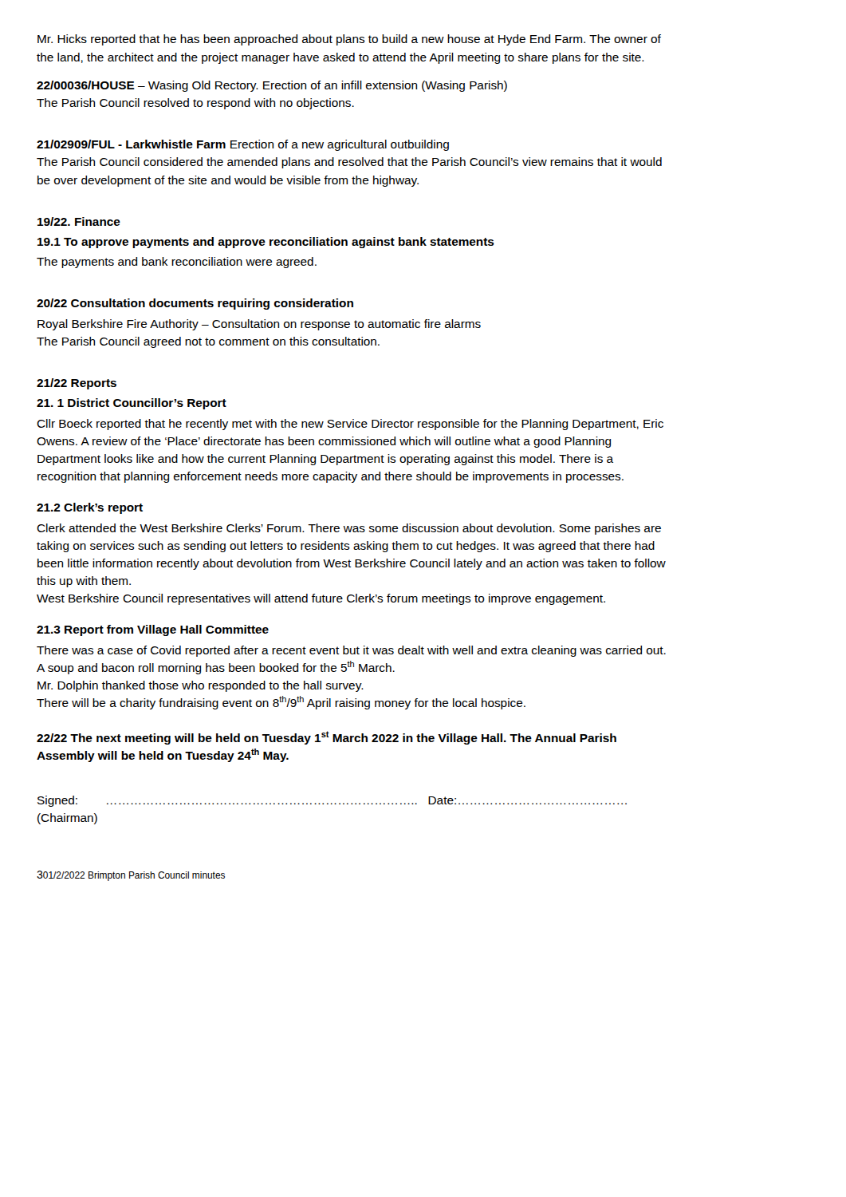Mr. Hicks reported that he has been approached about plans to build a new house at Hyde End Farm. The owner of the land, the architect and the project manager have asked to attend the April meeting to share plans for the site.
22/00036/HOUSE – Wasing Old Rectory. Erection of an infill extension (Wasing Parish)
The Parish Council resolved to respond with no objections.
21/02909/FUL - Larkwhistle Farm Erection of a new agricultural outbuilding
The Parish Council considered the amended plans and resolved that the Parish Council’s view remains that it would be over development of the site and would be visible from the highway.
19/22. Finance
19.1 To approve payments and approve reconciliation against bank statements
The payments and bank reconciliation were agreed.
20/22 Consultation documents requiring consideration
Royal Berkshire Fire Authority – Consultation on response to automatic fire alarms
The Parish Council agreed not to comment on this consultation.
21/22 Reports
21. 1 District Councillor’s Report
Cllr Boeck reported that he recently met with the new Service Director responsible for the Planning Department, Eric Owens. A review of the ‘Place’ directorate has been commissioned which will outline what a good Planning Department looks like and how the current Planning Department is operating against this model. There is a recognition that planning enforcement needs more capacity and there should be improvements in processes.
21.2 Clerk’s report
Clerk attended the West Berkshire Clerks’ Forum. There was some discussion about devolution. Some parishes are taking on services such as sending out letters to residents asking them to cut hedges. It was agreed that there had been little information recently about devolution from West Berkshire Council lately and an action was taken to follow this up with them.
West Berkshire Council representatives will attend future Clerk’s forum meetings to improve engagement.
21.3 Report from Village Hall Committee
There was a case of Covid reported after a recent event but it was dealt with well and extra cleaning was carried out.
A soup and bacon roll morning has been booked for the 5th March.
Mr. Dolphin thanked those who responded to the hall survey.
There will be a charity fundraising event on 8th/9th April raising money for the local hospice.
22/22 The next meeting will be held on Tuesday 1st March 2022 in the Village Hall. The Annual Parish Assembly will be held on Tuesday 24th May.
Signed: ………………………………………………………………….. Date:…………………………………… (Chairman)
301/2/2022 Brimpton Parish Council minutes